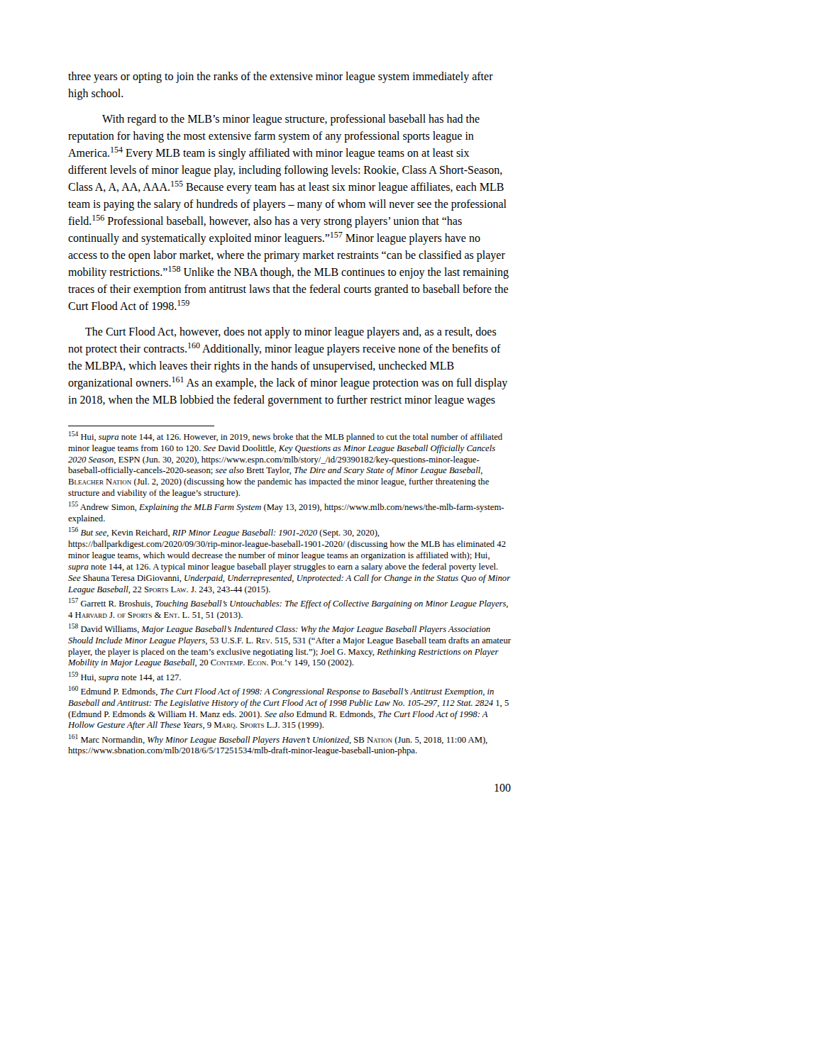three years or opting to join the ranks of the extensive minor league system immediately after high school.
With regard to the MLB’s minor league structure, professional baseball has had the reputation for having the most extensive farm system of any professional sports league in America.154 Every MLB team is singly affiliated with minor league teams on at least six different levels of minor league play, including following levels: Rookie, Class A Short-Season, Class A, A, AA, AAA.155 Because every team has at least six minor league affiliates, each MLB team is paying the salary of hundreds of players – many of whom will never see the professional field.156 Professional baseball, however, also has a very strong players’ union that “has continually and systematically exploited minor leaguers.”157 Minor league players have no access to the open labor market, where the primary market restraints “can be classified as player mobility restrictions.”158 Unlike the NBA though, the MLB continues to enjoy the last remaining traces of their exemption from antitrust laws that the federal courts granted to baseball before the Curt Flood Act of 1998.159
The Curt Flood Act, however, does not apply to minor league players and, as a result, does not protect their contracts.160 Additionally, minor league players receive none of the benefits of the MLBPA, which leaves their rights in the hands of unsupervised, unchecked MLB organizational owners.161 As an example, the lack of minor league protection was on full display in 2018, when the MLB lobbied the federal government to further restrict minor league wages
154 Hui, supra note 144, at 126. However, in 2019, news broke that the MLB planned to cut the total number of affiliated minor league teams from 160 to 120. See David Doolittle, Key Questions as Minor League Baseball Officially Cancels 2020 Season, ESPN (Jun. 30, 2020), https://www.espn.com/mlb/story/_/id/29390182/key-questions-minor-league-baseball-officially-cancels-2020-season; see also Brett Taylor, The Dire and Scary State of Minor League Baseball, Bleacher Nation (Jul. 2, 2020) (discussing how the pandemic has impacted the minor league, further threatening the structure and viability of the league’s structure).
155 Andrew Simon, Explaining the MLB Farm System (May 13, 2019), https://www.mlb.com/news/the-mlb-farm-system-explained.
156 But see, Kevin Reichard, RIP Minor League Baseball: 1901-2020 (Sept. 30, 2020), https://ballparkdigest.com/2020/09/30/rip-minor-league-baseball-1901-2020/ (discussing how the MLB has eliminated 42 minor league teams, which would decrease the number of minor league teams an organization is affiliated with); Hui, supra note 144, at 126. A typical minor league baseball player struggles to earn a salary above the federal poverty level. See Shauna Teresa DiGiovanni, Underpaid, Underrepresented, Unprotected: A Call for Change in the Status Quo of Minor League Baseball, 22 Sports Law. J. 243, 243-44 (2015).
157 Garrett R. Broshuis, Touching Baseball’s Untouchables: The Effect of Collective Bargaining on Minor League Players, 4 Harvard J. of Sports & Ent. L. 51, 51 (2013).
158 David Williams, Major League Baseball’s Indentured Class: Why the Major League Baseball Players Association Should Include Minor League Players, 53 U.S.F. L. Rev. 515, 531 (“After a Major League Baseball team drafts an amateur player, the player is placed on the team’s exclusive negotiating list.”); Joel G. Maxcy, Rethinking Restrictions on Player Mobility in Major League Baseball, 20 Contemp. Econ. Pol’y 149, 150 (2002).
159 Hui, supra note 144, at 127.
160 Edmund P. Edmonds, The Curt Flood Act of 1998: A Congressional Response to Baseball’s Antitrust Exemption, in Baseball and Antitrust: The Legislative History of the Curt Flood Act of 1998 Public Law No. 105-297, 112 Stat. 2824 1, 5 (Edmund P. Edmonds & William H. Manz eds. 2001). See also Edmund R. Edmonds, The Curt Flood Act of 1998: A Hollow Gesture After All These Years, 9 Marq. Sports L.J. 315 (1999).
161 Marc Normandin, Why Minor League Baseball Players Haven’t Unionized, SB Nation (Jun. 5, 2018, 11:00 AM), https://www.sbnation.com/mlb/2018/6/5/17251534/mlb-draft-minor-league-baseball-union-phpa.
100